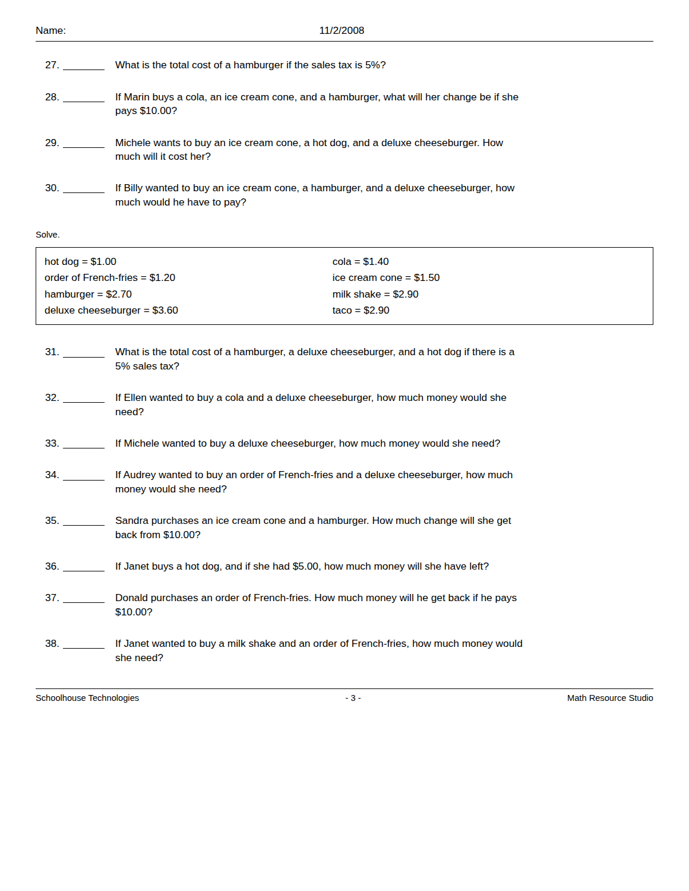Name:
11/2/2008
27. What is the total cost of a hamburger if the sales tax is 5%?
28. If Marin buys a cola, an ice cream cone, and a hamburger, what will her change be if she pays $10.00?
29. Michele wants to buy an ice cream cone, a hot dog, and a deluxe cheeseburger. How much will it cost her?
30. If Billy wanted to buy an ice cream cone, a hamburger, and a deluxe cheeseburger, how much would he have to pay?
Solve.
| hot dog = $1.00 | cola = $1.40 |
| order of French-fries = $1.20 | ice cream cone = $1.50 |
| hamburger = $2.70 | milk shake = $2.90 |
| deluxe cheeseburger = $3.60 | taco = $2.90 |
31. What is the total cost of a hamburger, a deluxe cheeseburger, and a hot dog if there is a 5% sales tax?
32. If Ellen wanted to buy a cola and a deluxe cheeseburger, how much money would she need?
33. If Michele wanted to buy a deluxe cheeseburger, how much money would she need?
34. If Audrey wanted to buy an order of French-fries and a deluxe cheeseburger, how much money would she need?
35. Sandra purchases an ice cream cone and a hamburger. How much change will she get back from $10.00?
36. If Janet buys a hot dog, and if she had $5.00, how much money will she have left?
37. Donald purchases an order of French-fries. How much money will he get back if he pays $10.00?
38. If Janet wanted to buy a milk shake and an order of French-fries, how much money would she need?
Schoolhouse Technologies
- 3 -
Math Resource Studio